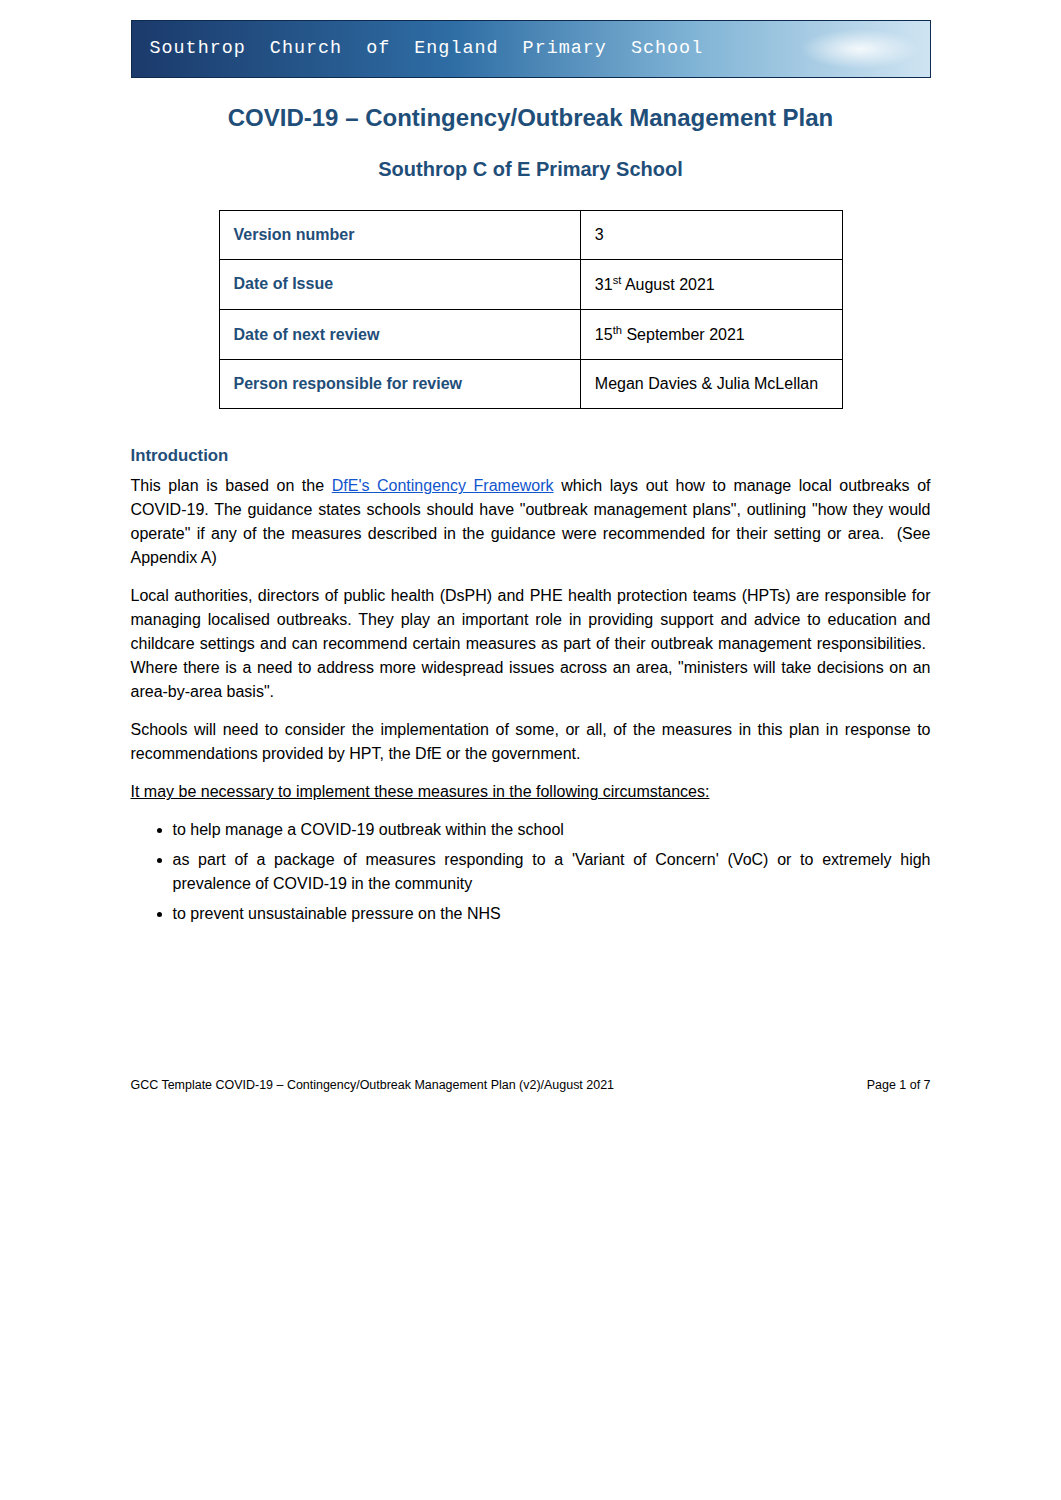Southrop Church of England Primary School
COVID-19 – Contingency/Outbreak Management Plan
Southrop C of E Primary School
| Version number | 3 |
| Date of Issue | 31 st August 2021 |
| Date of next review | 15 th September 2021 |
| Person responsible for review | Megan Davies & Julia McLellan |
Introduction
This plan is based on the DfE's Contingency Framework which lays out how to manage local outbreaks of COVID-19. The guidance states schools should have "outbreak management plans", outlining "how they would operate" if any of the measures described in the guidance were recommended for their setting or area. (See Appendix A)
Local authorities, directors of public health (DsPH) and PHE health protection teams (HPTs) are responsible for managing localised outbreaks. They play an important role in providing support and advice to education and childcare settings and can recommend certain measures as part of their outbreak management responsibilities. Where there is a need to address more widespread issues across an area, "ministers will take decisions on an area-by-area basis".
Schools will need to consider the implementation of some, or all, of the measures in this plan in response to recommendations provided by HPT, the DfE or the government.
It may be necessary to implement these measures in the following circumstances:
to help manage a COVID-19 outbreak within the school
as part of a package of measures responding to a 'Variant of Concern' (VoC) or to extremely high prevalence of COVID-19 in the community
to prevent unsustainable pressure on the NHS
GCC Template COVID-19 – Contingency/Outbreak Management Plan (v2)/August 2021 Page 1 of 7